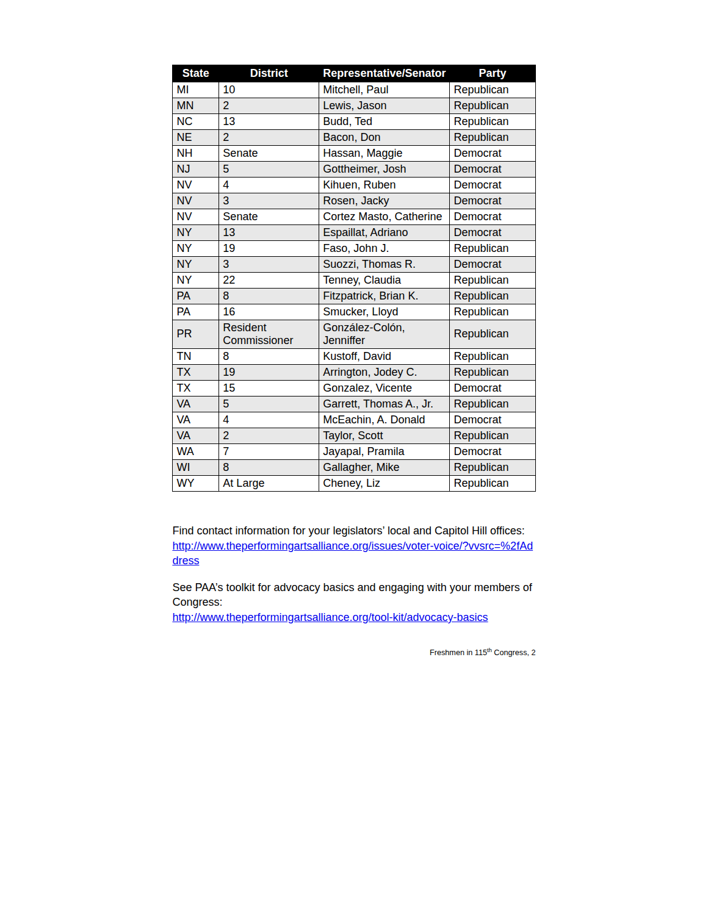| State | District | Representative/Senator | Party |
| --- | --- | --- | --- |
| MI | 10 | Mitchell, Paul | Republican |
| MN | 2 | Lewis, Jason | Republican |
| NC | 13 | Budd, Ted | Republican |
| NE | 2 | Bacon, Don | Republican |
| NH | Senate | Hassan, Maggie | Democrat |
| NJ | 5 | Gottheimer, Josh | Democrat |
| NV | 4 | Kihuen, Ruben | Democrat |
| NV | 3 | Rosen, Jacky | Democrat |
| NV | Senate | Cortez Masto, Catherine | Democrat |
| NY | 13 | Espaillat, Adriano | Democrat |
| NY | 19 | Faso, John J. | Republican |
| NY | 3 | Suozzi, Thomas R. | Democrat |
| NY | 22 | Tenney, Claudia | Republican |
| PA | 8 | Fitzpatrick, Brian K. | Republican |
| PA | 16 | Smucker, Lloyd | Republican |
| PR | Resident Commissioner | González-Colón, Jenniffer | Republican |
| TN | 8 | Kustoff, David | Republican |
| TX | 19 | Arrington, Jodey C. | Republican |
| TX | 15 | Gonzalez, Vicente | Democrat |
| VA | 5 | Garrett, Thomas A., Jr. | Republican |
| VA | 4 | McEachin, A. Donald | Democrat |
| VA | 2 | Taylor, Scott | Republican |
| WA | 7 | Jayapal, Pramila | Democrat |
| WI | 8 | Gallagher, Mike | Republican |
| WY | At Large | Cheney, Liz | Republican |
Find contact information for your legislators’ local and Capitol Hill offices:
http://www.theperformingartsalliance.org/issues/voter-voice/?vvsrc=%2fAddress
See PAA’s toolkit for advocacy basics and engaging with your members of Congress:
http://www.theperformingartsalliance.org/tool-kit/advocacy-basics
Freshmen in 115th Congress, 2